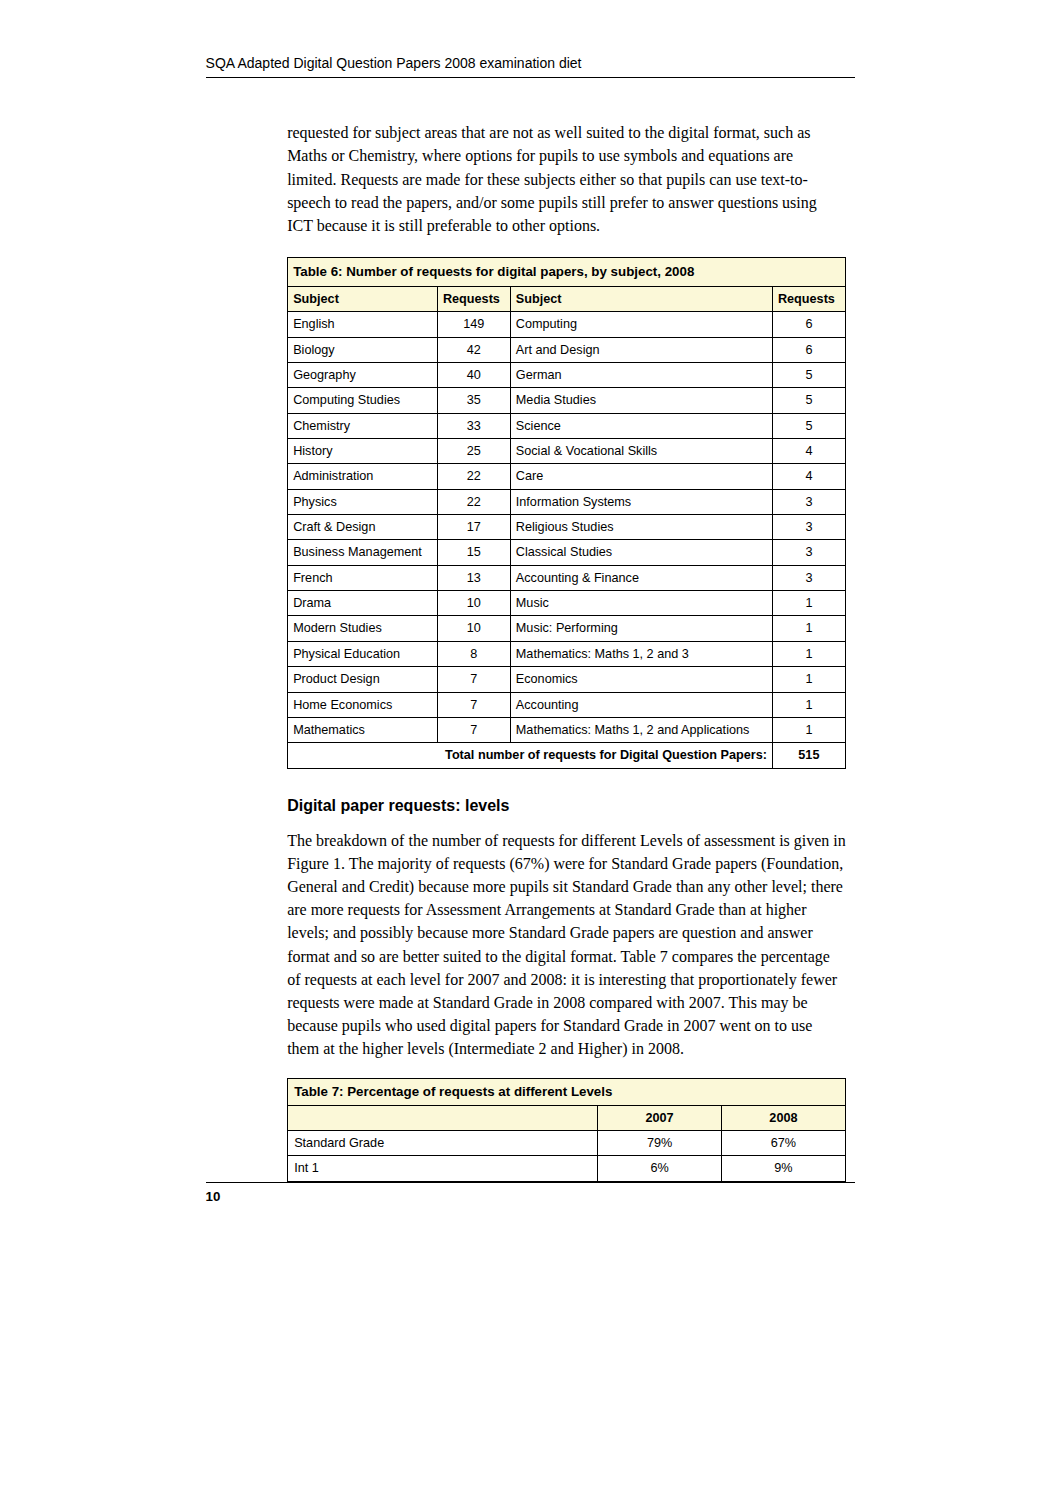SQA Adapted Digital Question Papers 2008 examination diet
requested for subject areas that are not as well suited to the digital format, such as Maths or Chemistry, where options for pupils to use symbols and equations are limited. Requests are made for these subjects either so that pupils can use text-to-speech to read the papers, and/or some pupils still prefer to answer questions using ICT because it is still preferable to other options.
| Table 6: Number of requests for digital papers, by subject, 2008 |
| Subject | Requests | Subject | Requests |
| English | 149 | Computing | 6 |
| Biology | 42 | Art and Design | 6 |
| Geography | 40 | German | 5 |
| Computing Studies | 35 | Media Studies | 5 |
| Chemistry | 33 | Science | 5 |
| History | 25 | Social & Vocational Skills | 4 |
| Administration | 22 | Care | 4 |
| Physics | 22 | Information Systems | 3 |
| Craft & Design | 17 | Religious Studies | 3 |
| Business Management | 15 | Classical Studies | 3 |
| French | 13 | Accounting & Finance | 3 |
| Drama | 10 | Music | 1 |
| Modern Studies | 10 | Music: Performing | 1 |
| Physical Education | 8 | Mathematics: Maths 1, 2 and 3 | 1 |
| Product Design | 7 | Economics | 1 |
| Home Economics | 7 | Accounting | 1 |
| Mathematics | 7 | Mathematics: Maths 1, 2 and Applications | 1 |
| Total number of requests for Digital Question Papers: | 515 |
Digital paper requests: levels
The breakdown of the number of requests for different Levels of assessment is given in Figure 1. The majority of requests (67%) were for Standard Grade papers (Foundation, General and Credit) because more pupils sit Standard Grade than any other level; there are more requests for Assessment Arrangements at Standard Grade than at higher levels; and possibly because more Standard Grade papers are question and answer format and so are better suited to the digital format. Table 7 compares the percentage of requests at each level for 2007 and 2008: it is interesting that proportionately fewer requests were made at Standard Grade in 2008 compared with 2007. This may be because pupils who used digital papers for Standard Grade in 2007 went on to use them at the higher levels (Intermediate 2 and Higher) in 2008.
| Table 7: Percentage of requests at different Levels |
| | 2007 | 2008 |
| Standard Grade | 79% | 67% |
| Int 1 | 6% | 9% |
10